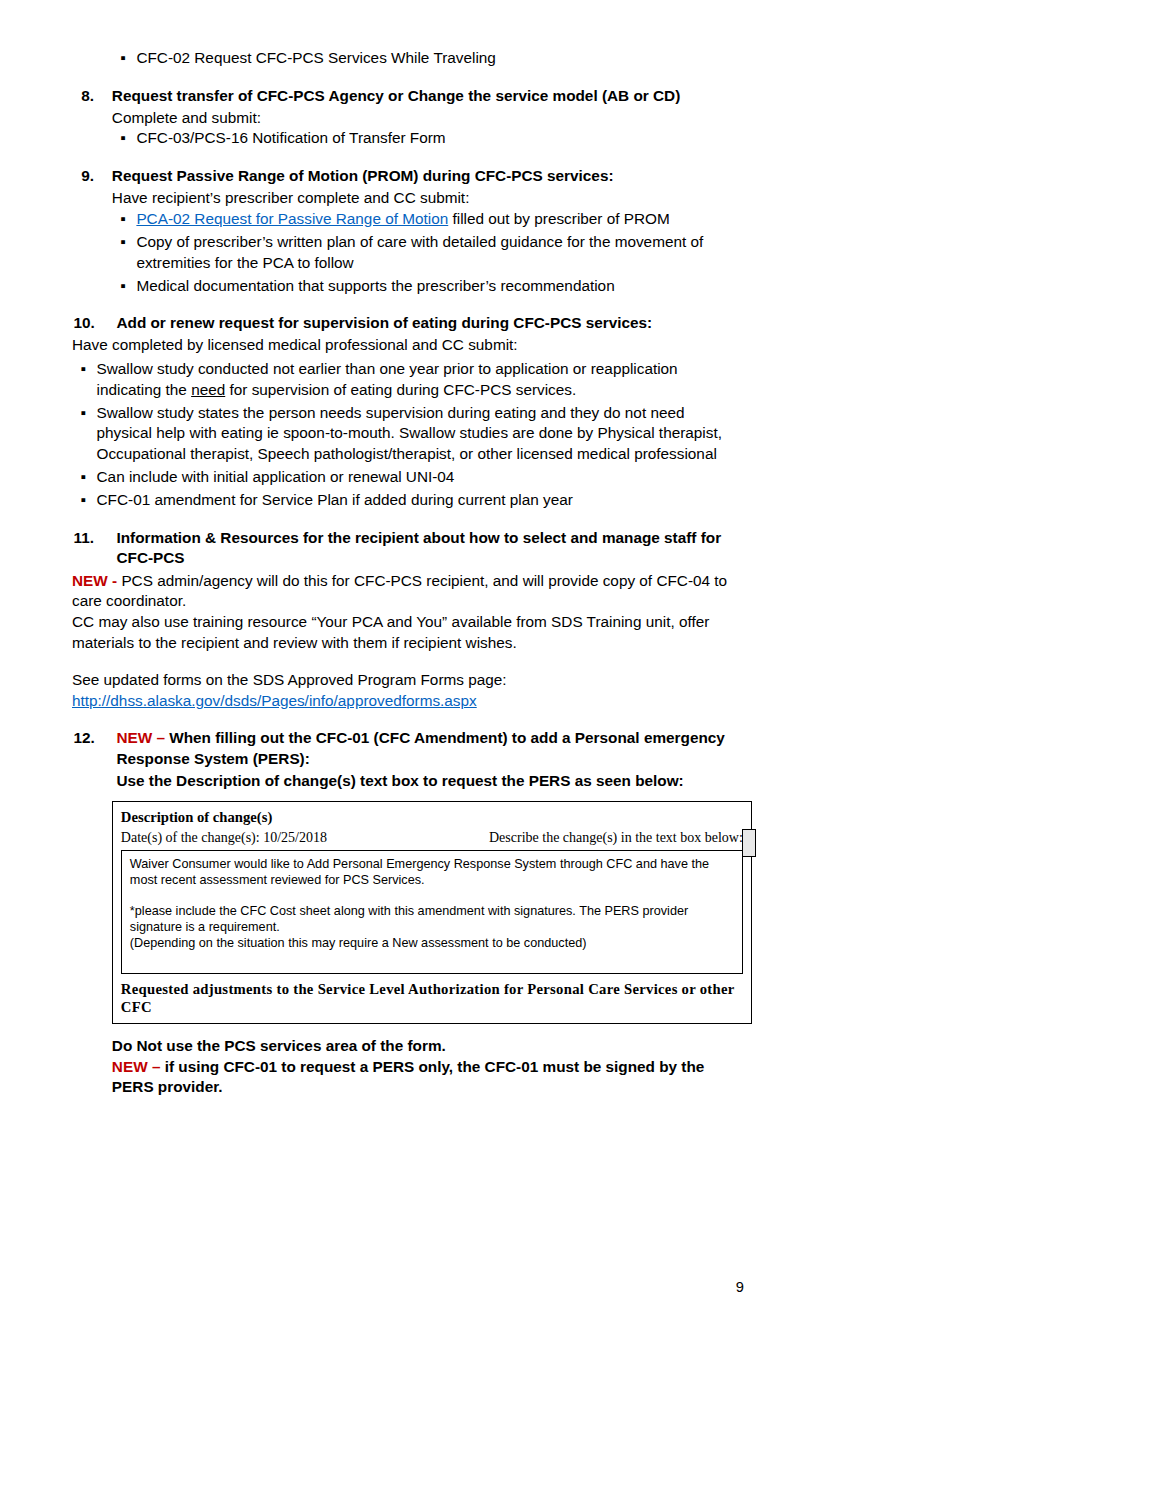CFC-02 Request CFC-PCS Services While Traveling
8. Request transfer of CFC-PCS Agency or Change the service model (AB or CD)
Complete and submit:
CFC-03/PCS-16 Notification of Transfer Form
9. Request Passive Range of Motion (PROM) during CFC-PCS services:
Have recipient’s prescriber complete and CC submit:
PCA-02 Request for Passive Range of Motion filled out by prescriber of PROM
Copy of prescriber’s written plan of care with detailed guidance for the movement of extremities for the PCA to follow
Medical documentation that supports the prescriber’s recommendation
10. Add or renew request for supervision of eating during CFC-PCS services:
Have completed by licensed medical professional and CC submit:
Swallow study conducted not earlier than one year prior to application or reapplication indicating the need for supervision of eating during CFC-PCS services.
Swallow study states the person needs supervision during eating and they do not need physical help with eating ie spoon-to-mouth. Swallow studies are done by Physical therapist, Occupational therapist, Speech pathologist/therapist, or other licensed medical professional
Can include with initial application or renewal UNI-04
CFC-01 amendment for Service Plan if added during current plan year
11. Information & Resources for the recipient about how to select and manage staff for CFC-PCS
NEW - PCS admin/agency will do this for CFC-PCS recipient, and will provide copy of CFC-04 to care coordinator.
CC may also use training resource “Your PCA and You” available from SDS Training unit, offer materials to the recipient and review with them if recipient wishes.
See updated forms on the SDS Approved Program Forms page:
http://dhss.alaska.gov/dsds/Pages/info/approvedforms.aspx
12. NEW – When filling out the CFC-01 (CFC Amendment) to add a Personal emergency Response System (PERS):
Use the Description of change(s) text box to request the PERS as seen below:
Description of change(s)
Date(s) of the change(s): 10/25/2018 Describe the change(s) in the text box below:
Waiver Consumer would like to Add Personal Emergency Response System through CFC and have the most recent assessment reviewed for PCS Services.
*please include the CFC Cost sheet along with this amendment with signatures. The PERS provider signature is a requirement.
(Depending on the situation this may require a New assessment to be conducted)
Requested adjustments to the Service Level Authorization for Personal Care Services or other CFC
Do Not use the PCS services area of the form.
NEW – if using CFC-01 to request a PERS only, the CFC-01 must be signed by the PERS provider.
9